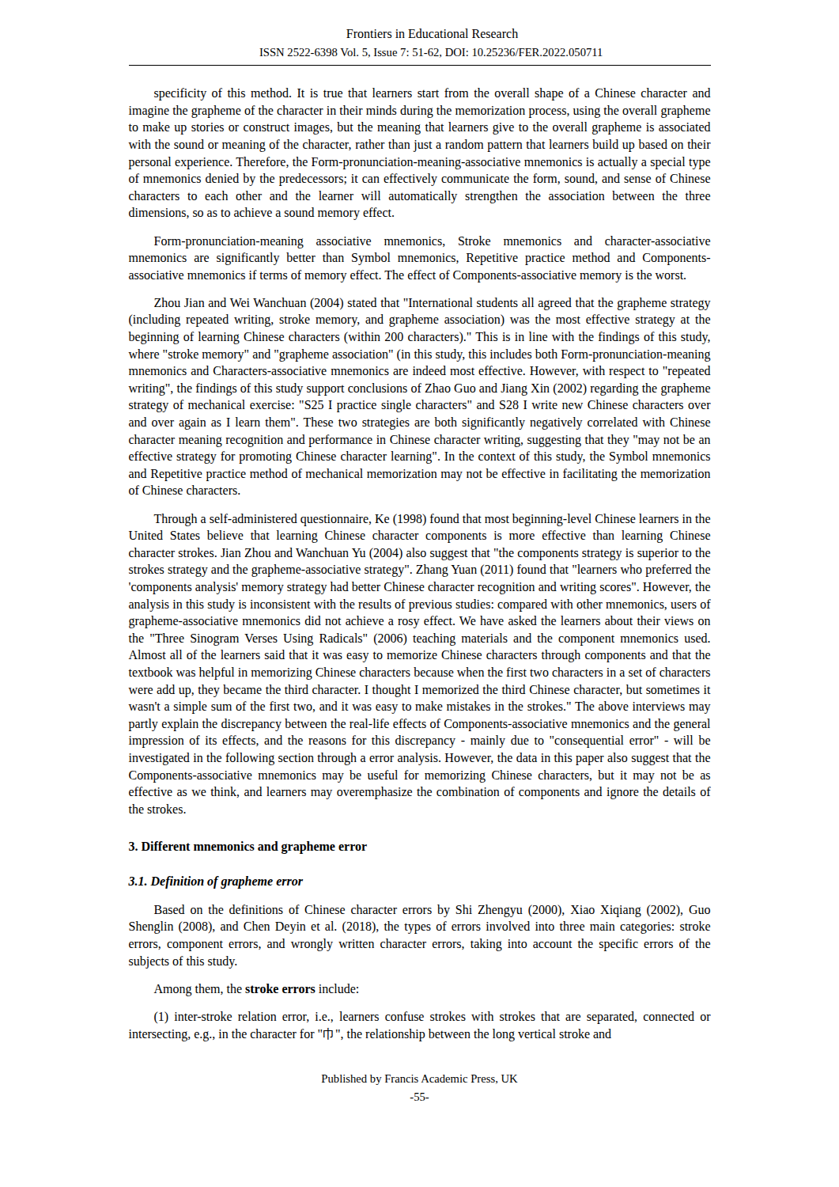Frontiers in Educational Research
ISSN 2522-6398 Vol. 5, Issue 7: 51-62, DOI: 10.25236/FER.2022.050711
specificity of this method. It is true that learners start from the overall shape of a Chinese character and imagine the grapheme of the character in their minds during the memorization process, using the overall grapheme to make up stories or construct images, but the meaning that learners give to the overall grapheme is associated with the sound or meaning of the character, rather than just a random pattern that learners build up based on their personal experience. Therefore, the Form-pronunciation-meaning-associative mnemonics is actually a special type of mnemonics denied by the predecessors; it can effectively communicate the form, sound, and sense of Chinese characters to each other and the learner will automatically strengthen the association between the three dimensions, so as to achieve a sound memory effect.
Form-pronunciation-meaning associative mnemonics, Stroke mnemonics and character-associative mnemonics are significantly better than Symbol mnemonics, Repetitive practice method and Components-associative mnemonics if terms of memory effect. The effect of Components-associative memory is the worst.
Zhou Jian and Wei Wanchuan (2004) stated that "International students all agreed that the grapheme strategy (including repeated writing, stroke memory, and grapheme association) was the most effective strategy at the beginning of learning Chinese characters (within 200 characters)." This is in line with the findings of this study, where "stroke memory" and "grapheme association" (in this study, this includes both Form-pronunciation-meaning mnemonics and Characters-associative mnemonics are indeed most effective. However, with respect to "repeated writing", the findings of this study support conclusions of Zhao Guo and Jiang Xin (2002) regarding the grapheme strategy of mechanical exercise: "S25 I practice single characters" and S28 I write new Chinese characters over and over again as I learn them". These two strategies are both significantly negatively correlated with Chinese character meaning recognition and performance in Chinese character writing, suggesting that they "may not be an effective strategy for promoting Chinese character learning". In the context of this study, the Symbol mnemonics and Repetitive practice method of mechanical memorization may not be effective in facilitating the memorization of Chinese characters.
Through a self-administered questionnaire, Ke (1998) found that most beginning-level Chinese learners in the United States believe that learning Chinese character components is more effective than learning Chinese character strokes. Jian Zhou and Wanchuan Yu (2004) also suggest that "the components strategy is superior to the strokes strategy and the grapheme-associative strategy". Zhang Yuan (2011) found that "learners who preferred the 'components analysis' memory strategy had better Chinese character recognition and writing scores". However, the analysis in this study is inconsistent with the results of previous studies: compared with other mnemonics, users of grapheme-associative mnemonics did not achieve a rosy effect. We have asked the learners about their views on the "Three Sinogram Verses Using Radicals" (2006) teaching materials and the component mnemonics used. Almost all of the learners said that it was easy to memorize Chinese characters through components and that the textbook was helpful in memorizing Chinese characters because when the first two characters in a set of characters were add up, they became the third character. I thought I memorized the third Chinese character, but sometimes it wasn't a simple sum of the first two, and it was easy to make mistakes in the strokes." The above interviews may partly explain the discrepancy between the real-life effects of Components-associative mnemonics and the general impression of its effects, and the reasons for this discrepancy - mainly due to "consequential error" - will be investigated in the following section through a error analysis. However, the data in this paper also suggest that the Components-associative mnemonics may be useful for memorizing Chinese characters, but it may not be as effective as we think, and learners may overemphasize the combination of components and ignore the details of the strokes.
3. Different mnemonics and grapheme error
3.1. Definition of grapheme error
Based on the definitions of Chinese character errors by Shi Zhengyu (2000), Xiao Xiqiang (2002), Guo Shenglin (2008), and Chen Deyin et al. (2018), the types of errors involved into three main categories: stroke errors, component errors, and wrongly written character errors, taking into account the specific errors of the subjects of this study.
Among them, the stroke errors include:
(1) inter-stroke relation error, i.e., learners confuse strokes with strokes that are separated, connected or intersecting, e.g., in the character for "巾", the relationship between the long vertical stroke and
Published by Francis Academic Press, UK
-55-